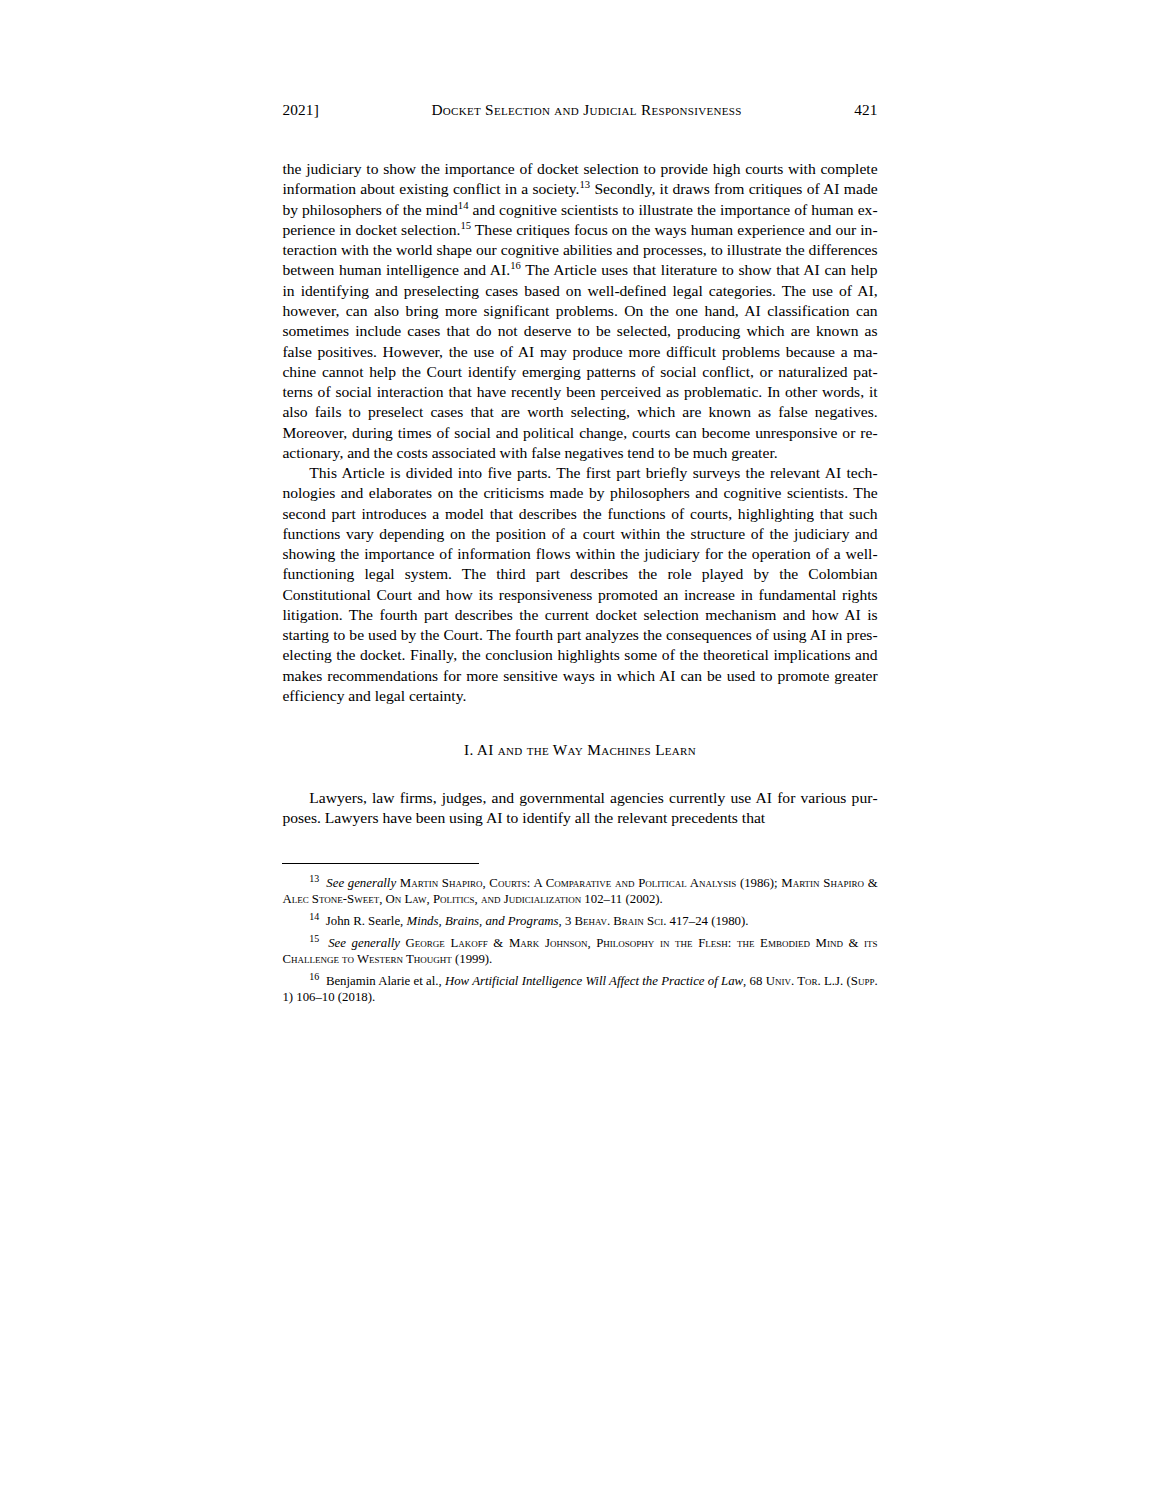2021] Docket Selection and Judicial Responsiveness 421
the judiciary to show the importance of docket selection to provide high courts with complete information about existing conflict in a society.13 Secondly, it draws from critiques of AI made by philosophers of the mind14 and cognitive scientists to illustrate the importance of human experience in docket selection.15 These critiques focus on the ways human experience and our interaction with the world shape our cognitive abilities and processes, to illustrate the differences between human intelligence and AI.16 The Article uses that literature to show that AI can help in identifying and preselecting cases based on well-defined legal categories. The use of AI, however, can also bring more significant problems. On the one hand, AI classification can sometimes include cases that do not deserve to be selected, producing which are known as false positives. However, the use of AI may produce more difficult problems because a machine cannot help the Court identify emerging patterns of social conflict, or naturalized patterns of social interaction that have recently been perceived as problematic. In other words, it also fails to preselect cases that are worth selecting, which are known as false negatives. Moreover, during times of social and political change, courts can become unresponsive or reactionary, and the costs associated with false negatives tend to be much greater.
This Article is divided into five parts. The first part briefly surveys the relevant AI technologies and elaborates on the criticisms made by philosophers and cognitive scientists. The second part introduces a model that describes the functions of courts, highlighting that such functions vary depending on the position of a court within the structure of the judiciary and showing the importance of information flows within the judiciary for the operation of a well-functioning legal system. The third part describes the role played by the Colombian Constitutional Court and how its responsiveness promoted an increase in fundamental rights litigation. The fourth part describes the current docket selection mechanism and how AI is starting to be used by the Court. The fourth part analyzes the consequences of using AI in preselecting the docket. Finally, the conclusion highlights some of the theoretical implications and makes recommendations for more sensitive ways in which AI can be used to promote greater efficiency and legal certainty.
I. AI and the Way Machines Learn
Lawyers, law firms, judges, and governmental agencies currently use AI for various purposes. Lawyers have been using AI to identify all the relevant precedents that
13 See generally Martin Shapiro, Courts: A Comparative and Political Analysis (1986); Martin Shapiro & Alec Stone-Sweet, On Law, Politics, and Judicialization 102–11 (2002).
14 John R. Searle, Minds, Brains, and Programs, 3 Behav. Brain Sci. 417–24 (1980).
15 See generally George Lakoff & Mark Johnson, Philosophy in the Flesh: the Embodied Mind & its Challenge to Western Thought (1999).
16 Benjamin Alarie et al., How Artificial Intelligence Will Affect the Practice of Law, 68 Univ. Tor. L.J. (Supp. 1) 106–10 (2018).